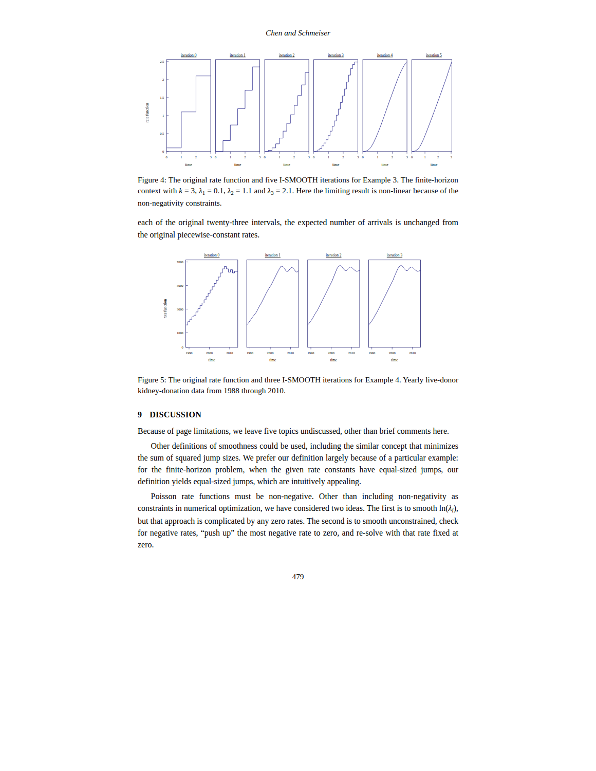Chen and Schmeiser
rate function 2.5 2 1.5 1 0.5 0 iteration 0 0 1 2 3 time iteration 1 0 1 2 3 time iteration 2 0 1 2 3 time iteration 3 0 1 2 3 time iteration 4 0 1 2 3 time iteration 5 0 1 2 3 time
Figure 4: The original rate function and five I-SMOOTH iterations for Example 3. The finite-horizon context with k = 3, λ1 = 0.1, λ2 = 1.1 and λ3 = 2.1. Here the limiting result is non-linear because of the non-negativity constraints.
each of the original twenty-three intervals, the expected number of arrivals is unchanged from the original piecewise-constant rates.
rate function 7000 5000 3000 1000 0 iteration 0 1990 2000 2010 time iteration 1 1990 2000 2010 time iteration 2 1990 2000 2010 time iteration 3 1990 2000 2010 time
Figure 5: The original rate function and three I-SMOOTH iterations for Example 4. Yearly live-donor kidney-donation data from 1988 through 2010.
9 Discussion
Because of page limitations, we leave five topics undiscussed, other than brief comments here.
Other definitions of smoothness could be used, including the similar concept that minimizes the sum of squared jump sizes. We prefer our definition largely because of a particular example: for the finite-horizon problem, when the given rate constants have equal-sized jumps, our definition yields equal-sized jumps, which are intuitively appealing.
Poisson rate functions must be non-negative. Other than including non-negativity as constraints in numerical optimization, we have considered two ideas. The first is to smooth ln(λi), but that approach is complicated by any zero rates. The second is to smooth unconstrained, check for negative rates, “push up” the most negative rate to zero, and re-solve with that rate fixed at zero.
479